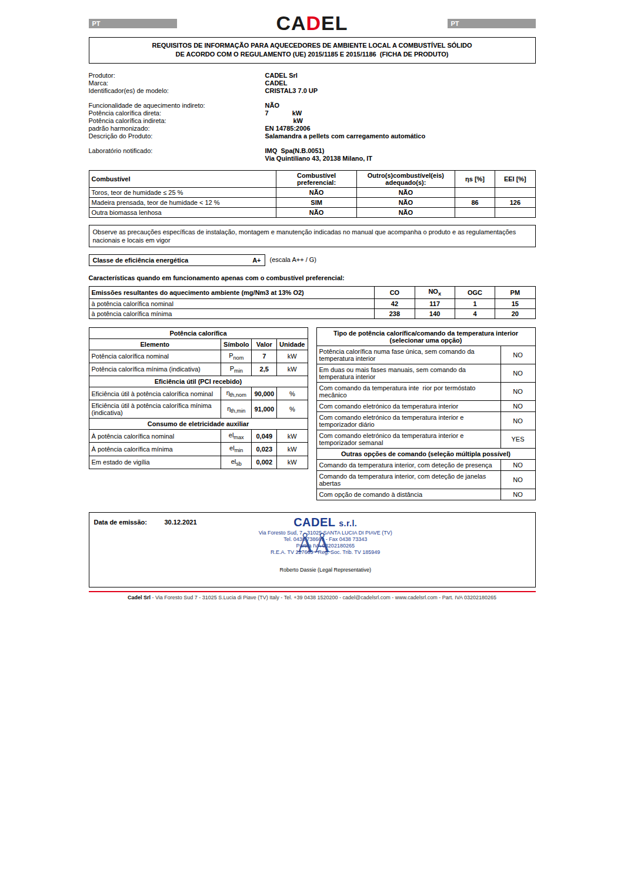PT
CADEL
PT
REQUISITOS DE INFORMAÇÃO PARA AQUECEDORES DE AMBIENTE LOCAL A COMBUSTÍVEL SÓLIDO
DE ACORDO COM O REGULAMENTO (UE) 2015/1185 E 2015/1186 (FICHA DE PRODUTO)
Produtor:
CADEL Srl
Marca:
CADEL
Identificador(es) de modelo:
CRISTAL3 7.0 UP
Funcionalidade de aquecimento indireto:
NÃO
Potência calorífica direta:
7kW
Potência calorífica indireta:
kW
padrão harmonizado:
EN 14785:2006
Descrição do Produto:
Salamandra a pellets com carregamento automático
Laboratório notificado:
IMQ Spa(N.B.0051)
Via Quintiliano 43, 20138 Milano, IT
| Combustível | Combustível preferencial: | Outro(s)combustível(eis) adequado(s): | ηs [%] | EEI [%] |
| --- | --- | --- | --- | --- |
| Toros, teor de humidade ≤ 25 % | NÃO | NÃO | | |
| Madeira prensada, teor de humidade < 12 % | SIM | NÃO | 86 | 126 |
| Outra biomassa lenhosa | NÃO | NÃO | | |
Observe as precauções específicas de instalação, montagem e manutenção indicadas no manual que acompanha o produto e as regulamentações nacionais e locais em vigor
Classe de eficiência energética A+
(escala A++ / G)
Características quando em funcionamento apenas com o combustível preferencial:
| Emissões resultantes do aquecimento ambiente (mg/Nm3 at 13% O2) | CO | NO x | OGC | PM |
| --- | --- | --- | --- | --- |
| à potência calorífica nominal | 42 | 117 | 1 | 15 |
| à potência calorífica mínima | 238 | 140 | 4 | 20 |
| Potência calorífica |
| --- |
| Elemento | Símbolo | Valor | Unidade |
| Potência calorífica nominal | P nom | 7 | kW |
| Potência calorífica mínima (indicativa) | P min | 2,5 | kW |
| Eficiência útil (PCI recebido) |
| Eficiência útil à potência calorífica nominal | η th,nom | 90,000 | % |
| Eficiência útil à potência calorífica mínima (indicativa) | η th,min | 91,000 | % |
| Consumo de eletricidade auxiliar |
| À potência calorífica nominal | el max | 0,049 | kW |
| À potência calorífica mínima | el min | 0,023 | kW |
| Em estado de vigília | el sb | 0,002 | kW |
| Tipo de potência calorífica/comando da temperatura interior (selecionar uma opção) |
| --- |
| Potência calorífica numa fase única, sem comando da temperatura interior | NO |
| Em duas ou mais fases manuais, sem comando da temperatura interior | NO |
| Com comando da temperatura inte rior por termóstato mecânico | NO |
| Com comando eletrónico da temperatura interior | NO |
| Com comando eletrónico da temperatura interior e temporizador diário | NO |
| Com comando eletrónico da temperatura interior e temporizador semanal | YES |
| Outras opções de comando (seleção múltipla possível) |
| Comando da temperatura interior, com deteção de presença | NO |
| Comando da temperatura interior, com deteção de janelas abertas | NO |
| Com opção de comando à distância | NO |
Data de emissão: 30.12.2021
CADEL s.r.l.
Via Foresto Sud, 7 - 31025 SANTA LUCIA DI PIAVE (TV)
Tel. 0438 738669 - Fax 0438 73343
Partita IVA 03202180265
R.E.A. TV 227665 - Reg. Soc. Trib. TV 185949
Roberto Dassie (Legal Representative)
ÅÅ
Cadel Srl - Via Foresto Sud 7 - 31025 S.Lucia di Piave (TV) Italy - Tel. +39 0438 1520200 - cadel@cadelsrl.com - www.cadelsrl.com - Part. IVA 03202180265